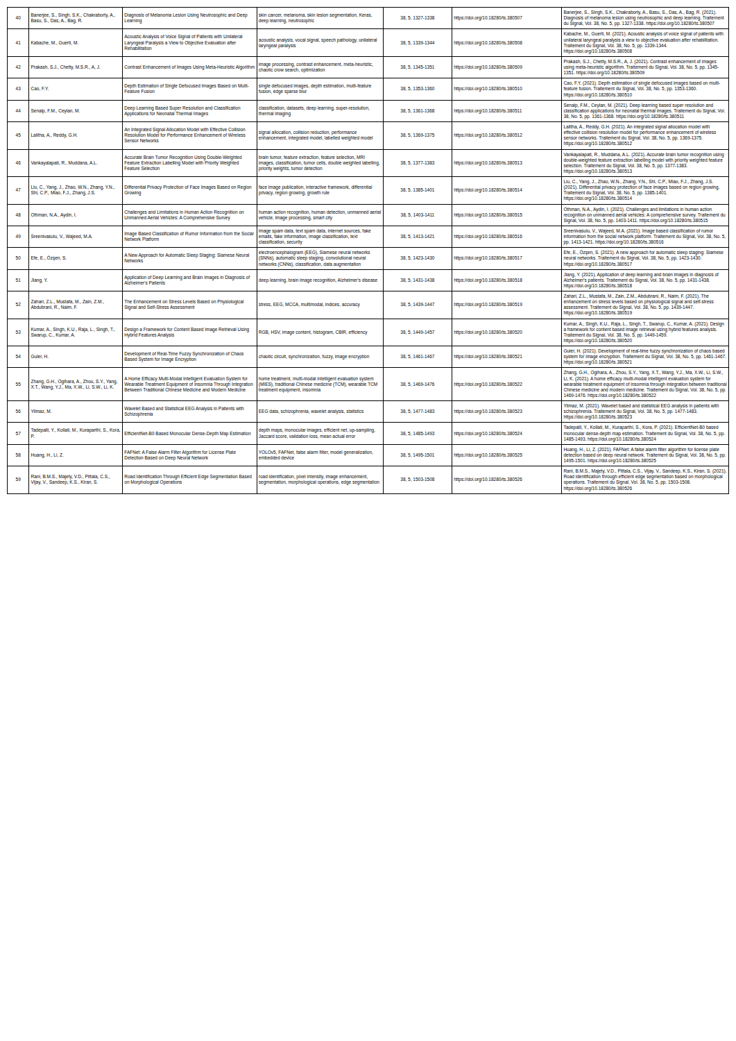| 40 | Banerjee, S., Singh, S.K., Chakraborty, A., Basu, S., Das, A., Bag, R. | Diagnosis of Melanoma Lesion Using Neutrosophic and Deep Learning | skin cancer, melanoma, skin lesion segmentation, Keras, deep learning, neutrosophic | 38, 5, 1327-1338 | https://doi.org/10.18280/ts.380507 | Banerjee, S., Singh, S.K., Chakraborty, A., Basu, S., Das, A., Bag, R. (2021). Diagnosis of melanoma lesion using neutrosophic and deep learning. Traitement du Signal, Vol. 38, No. 5, pp. 1327-1338. https://doi.org/10.18280/ts.380507 |
| 41 | Kabache, M., Guerti, M. | Acoustic Analysis of Voice Signal of Patients with Unilateral Laryngeal Paralysis a View to Objective Evaluation after Rehabilitation | acoustic analysis, vocal signal, speech pathology, unilateral laryngeal paralysis | 38, 5, 1339-1344 | https://doi.org/10.18280/ts.380508 | Kabache, M., Guerti, M. (2021). Acoustic analysis of voice signal of patients with unilateral laryngeal paralysis a view to objective evaluation after rehabilitation. Traitement du Signal, Vol. 38, No. 5, pp. 1339-1344. https://doi.org/10.18280/ts.380508 |
| 42 | Prakash, S.J., Chetty, M.S.R., A, J. | Contrast Enhancement of Images Using Meta-Heuristic Algorithm | image processing, contrast enhancement, meta-heuristic, chaotic crow search, optimization | 38, 5, 1345-1351 | https://doi.org/10.18280/ts.380509 | Prakash, S.J., Chetty, M.S.R., A, J. (2021). Contrast enhancement of images using meta-heuristic algorithm. Traitement du Signal, Vol. 38, No. 5, pp. 1345-1351. https://doi.org/10.18280/ts.380509 |
| 43 | Cao, F.Y. | Depth Estimation of Single Defocused Images Based on Multi-Feature Fusion | single defocused images, depth estimation, multi-feature fusion, edge sparse blur | 38, 5, 1353-1360 | https://doi.org/10.18280/ts.380510 | Cao, F.Y. (2021). Depth estimation of single defocused images based on multi-feature fusion. Traitement du Signal, Vol. 38, No. 5, pp. 1353-1360. https://doi.org/10.18280/ts.380510 |
| 44 | Senalp, F.M., Ceylan, M. | Deep Learning Based Super Resolution and Classification Applications for Neonatal Thermal Images | classification, datasets, deep learning, super-resolution, thermal imaging | 38, 5, 1361-1368 | https://doi.org/10.18280/ts.380511 | Senalp, F.M., Ceylan, M. (2021). Deep learning based super resolution and classification applications for neonatal thermal images. Traitement du Signal, Vol. 38, No. 5, pp. 1361-1368. https://doi.org/10.18280/ts.380511 |
| 45 | Lalitha, A., Reddy, G.H. | An Integrated Signal Allocation Model with Effective Collision Resolution Model for Performance Enhancement of Wireless Sensor Networks | signal allocation, collision reduction, performance enhancement, integrated model, labelled weighted model | 38, 5, 1369-1375 | https://doi.org/10.18280/ts.380512 | Lalitha, A., Reddy, G.H. (2021). An integrated signal allocation model with effective collision resolution model for performance enhancement of wireless sensor networks. Traitement du Signal, Vol. 38, No. 5, pp. 1369-1375. https://doi.org/10.18280/ts.380512 |
| 46 | Vankayalapati, R., Muddana, A.L. | Accurate Brain Tumor Recognition Using Double-Weighted Feature Extraction Labelling Model with Priority Weighted Feature Selection | brain tumor, feature extraction, feature selection, MRI images, classification, tumor cells, double weighted labelling, priority weights, tumor detection | 38, 5, 1377-1383 | https://doi.org/10.18280/ts.380513 | Vankayalapati, R., Muddana, A.L. (2021). Accurate brain tumor recognition using double-weighted feature extraction labelling model with priority weighted feature selection. Traitement du Signal, Vol. 38, No. 5, pp. 1377-1383. https://doi.org/10.18280/ts.380513 |
| 47 | Liu, C., Yang, J., Zhao, W.N., Zhang, Y.N., Shi, C.P., Miao, F.J., Zhang, J.S. | Differential Privacy Protection of Face Images Based on Region Growing | face image publication, interactive framework, differential privacy, region growing, growth rule | 38, 5, 1385-1401 | https://doi.org/10.18280/ts.380514 | Liu, C., Yang, J., Zhao, W.N., Zhang, Y.N., Shi, C.P., Miao, F.J., Zhang, J.S. (2021). Differential privacy protection of face images based on region growing. Traitement du Signal, Vol. 38, No. 5, pp. 1385-1401. https://doi.org/10.18280/ts.380514 |
| 48 | Othman, N.A., Aydin, I. | Challenges and Limitations in Human Action Recognition on Unmanned Aerial Vehicles: A Comprehensive Survey | human action recognition, human detection, unmanned aerial vehicle, image processing, smart city | 38, 5, 1403-1411 | https://doi.org/10.18280/ts.380515 | Othman, N.A., Aydin, I. (2021). Challenges and limitations in human action recognition on unmanned aerial vehicles: A comprehensive survey. Traitement du Signal, Vol. 38, No. 5, pp. 1403-1411. https://doi.org/10.18280/ts.380515 |
| 49 | Sreenivasulu, V., Wajeed, M.A. | Image Based Classification of Rumor Information from the Social Network Platform | image spam data, text spam data, internet sources, fake emails, fake information, image classification, text classification, security | 38, 5, 1413-1421 | https://doi.org/10.18280/ts.380516 | Sreenivasulu, V., Wajeed, M.A. (2021). Image based classification of rumor information from the social network platform. Traitement du Signal, Vol. 38, No. 5, pp. 1413-1421. https://doi.org/10.18280/ts.380516 |
| 50 | Efe, E., Özşen, S. | A New Approach for Automatic Sleep Staging: Siamese Neural Networks | electroencephalogram (EEG), Siamese neural networks (SNNs), automatic sleep staging, convolutional neural networks (CNNs), classification, data augmentation | 38, 5, 1423-1430 | https://doi.org/10.18280/ts.380517 | Efe, E., Özşen, S. (2021). A new approach for automatic sleep staging: Siamese neural networks. Traitement du Signal, Vol. 38, No. 5, pp. 1423-1430. https://doi.org/10.18280/ts.380517 |
| 51 | Jiang, Y. | Application of Deep Learning and Brain Images in Diagnosis of Alzheimer's Patients | deep learning, brain image recognition, Alzheimer's disease | 38, 5, 1431-1438 | https://doi.org/10.18280/ts.380518 | Jiang, Y. (2021). Application of deep learning and brain images in diagnosis of Alzheimer's patients. Traitement du Signal, Vol. 38, No. 5, pp. 1431-1438. https://doi.org/10.18280/ts.380518 |
| 52 | Zahari, Z.L., Mustafa, M., Zain, Z.M., Abdubrani, R., Naim, F. | The Enhancement on Stress Levels Based on Physiological Signal and Self-Stress Assessment | stress, EEG, MCCA, multimodal, indices, accuracy | 38, 5, 1439-1447 | https://doi.org/10.18280/ts.380519 | Zahari, Z.L., Mustafa, M., Zain, Z.M., Abdubrani, R., Naim, F. (2021). The enhancement on stress levels based on physiological signal and self-stress assessment. Traitement du Signal, Vol. 38, No. 5, pp. 1439-1447. https://doi.org/10.18280/ts.380519 |
| 53 | Kumar, A., Singh, K.U., Raja, L., Singh, T., Swarup, C., Kumar, A. | Design a Framework for Content Based Image Retrieval Using Hybrid Features Analysis | RGB, HSV, image content, histogram, CBIR, efficiency | 38, 5, 1449-1457 | https://doi.org/10.18280/ts.380520 | Kumar, A., Singh, K.U., Raja, L., Singh, T., Swarup, C., Kumar, A. (2021). Design a framework for content based image retrieval using hybrid features analysis. Traitement du Signal, Vol. 38, No. 5, pp. 1449-1459. https://doi.org/10.18280/ts.380520 |
| 54 | Guler, H. | Development of Real-Time Fuzzy Synchronization of Chaos Based System for Image Encryption | chaotic circuit, synchronization, fuzzy, image encryption | 38, 5, 1461-1467 | https://doi.org/10.18280/ts.380521 | Guler, H. (2021). Development of real-time fuzzy synchronization of chaos based system for image encryption. Traitement du Signal, Vol. 38, No. 5, pp. 1461-1467. https://doi.org/10.18280/ts.380521 |
| 55 | Zhang, G.H., Ogihara, A., Zhou, S.Y., Yang, X.T., Wang, Y.J., Ma, X.W., Li, S.W., Li, K. | A Home Efficacy Multi-Modal Intelligent Evaluation System for Wearable Treatment Equipment of Insomnia Through Integration Between Traditional Chinese Medicine and Modern Medicine | home treatment, multi-modal intelligent evaluation system (MIES), traditional Chinese medicine (TCM), wearable TCM treatment equipment, insomnia | 38, 5, 1469-1476 | https://doi.org/10.18280/ts.380522 | Zhang, G.H., Ogihara, A., Zhou, S.Y., Yang, X.T., Wang, Y.J., Ma, X.W., Li, S.W., Li, K. (2021). A home efficacy multi-modal intelligent evaluation system for wearable treatment equipment of insomnia through integration between traditional Chinese medicine and modern medicine. Traitement du Signal, Vol. 38, No. 5, pp. 1469-1476. https://doi.org/10.18280/ts.380522 |
| 56 | Yilmaz, M. | Wavelet Based and Statistical EEG Analysis in Patients with Schizophrenia | EEG data, schizophrenia, wavelet analysis, statistics | 38, 5, 1477-1483 | https://doi.org/10.18280/ts.380523 | Yilmaz, M. (2021). Wavelet based and statistical EEG analysis in patients with schizophrenia. Traitement du Signal, Vol. 38, No. 5, pp. 1477-1483. https://doi.org/10.18280/ts.380523 |
| 57 | Tadepalli, Y., Kollati, M., Kuraparthi, S., Kora, P. | EfficientNet-B0 Based Monocular Dense-Depth Map Estimation | depth maps, monocular images, efficient net, up-sampling, Jaccard score, validation loss, mean actual error | 38, 5, 1485-1493 | https://doi.org/10.18280/ts.380524 | Tadepalli, Y., Kollati, M., Kuraparthi, S., Kora, P. (2021). EfficientNet-B0 based monocular dense-depth map estimation. Traitement du Signal, Vol. 38, No. 5, pp. 1485-1493. https://doi.org/10.18280/ts.380524 |
| 58 | Huang, H., Li, Z. | FAFNet: A False Alarm Filter Algorithm for License Plate Detection Based on Deep Neural Network | YOLOv5, FAFNet, false alarm filter, model generalization, embedded device | 38, 5, 1495-1501 | https://doi.org/10.18280/ts.380525 | Huang, H., Li, Z. (2021). FAFNet: A false alarm filter algorithm for license plate detection based on deep neural network. Traitement du Signal, Vol. 38, No. 5, pp. 1495-1501. https://doi.org/10.18280/ts.380525 |
| 59 | Rani, B.M.S., Majety, V.D., Pittala, C.S., Vijay, V., Sandeep, K.S., Kiran, S. | Road Identification Through Efficient Edge Segmentation Based on Morphological Operations | road identification, pixel intensity, image enhancement, segmentation, morphological operations, edge segmentation | 38, 5, 1503-1508 | https://doi.org/10.18280/ts.380526 | Rani, B.M.S., Majety, V.D., Pittala, C.S., Vijay, V., Sandeep, K.S., Kiran, S. (2021). Road identification through efficient edge segmentation based on morphological operations. Traitement du Signal, Vol. 38, No. 5, pp. 1503-1508. https://doi.org/10.18280/ts.380526 |